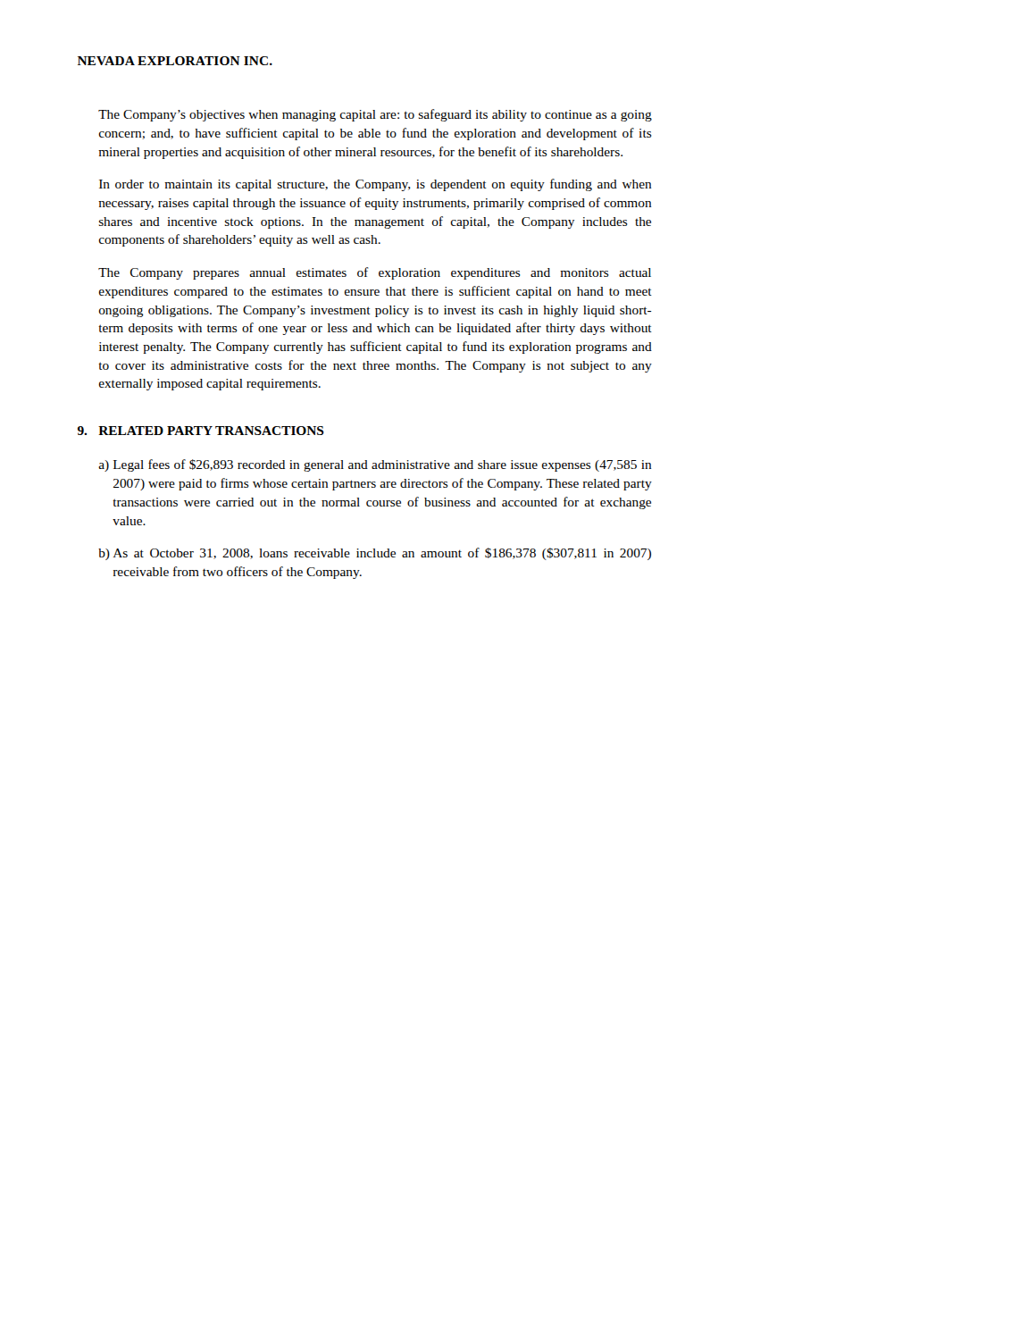NEVADA EXPLORATION INC.
The Company’s objectives when managing capital are: to safeguard its ability to continue as a going concern; and, to have sufficient capital to be able to fund the exploration and development of its mineral properties and acquisition of other mineral resources, for the benefit of its shareholders.
In order to maintain its capital structure, the Company, is dependent on equity funding and when necessary, raises capital through the issuance of equity instruments, primarily comprised of common shares and incentive stock options. In the management of capital, the Company includes the components of shareholders’ equity as well as cash.
The Company prepares annual estimates of exploration expenditures and monitors actual expenditures compared to the estimates to ensure that there is sufficient capital on hand to meet ongoing obligations. The Company’s investment policy is to invest its cash in highly liquid short-term deposits with terms of one year or less and which can be liquidated after thirty days without interest penalty. The Company currently has sufficient capital to fund its exploration programs and to cover its administrative costs for the next three months. The Company is not subject to any externally imposed capital requirements.
9. RELATED PARTY TRANSACTIONS
a) Legal fees of $26,893 recorded in general and administrative and share issue expenses (47,585 in 2007) were paid to firms whose certain partners are directors of the Company. These related party transactions were carried out in the normal course of business and accounted for at exchange value.
b) As at October 31, 2008, loans receivable include an amount of $186,378 ($307,811 in 2007) receivable from two officers of the Company.